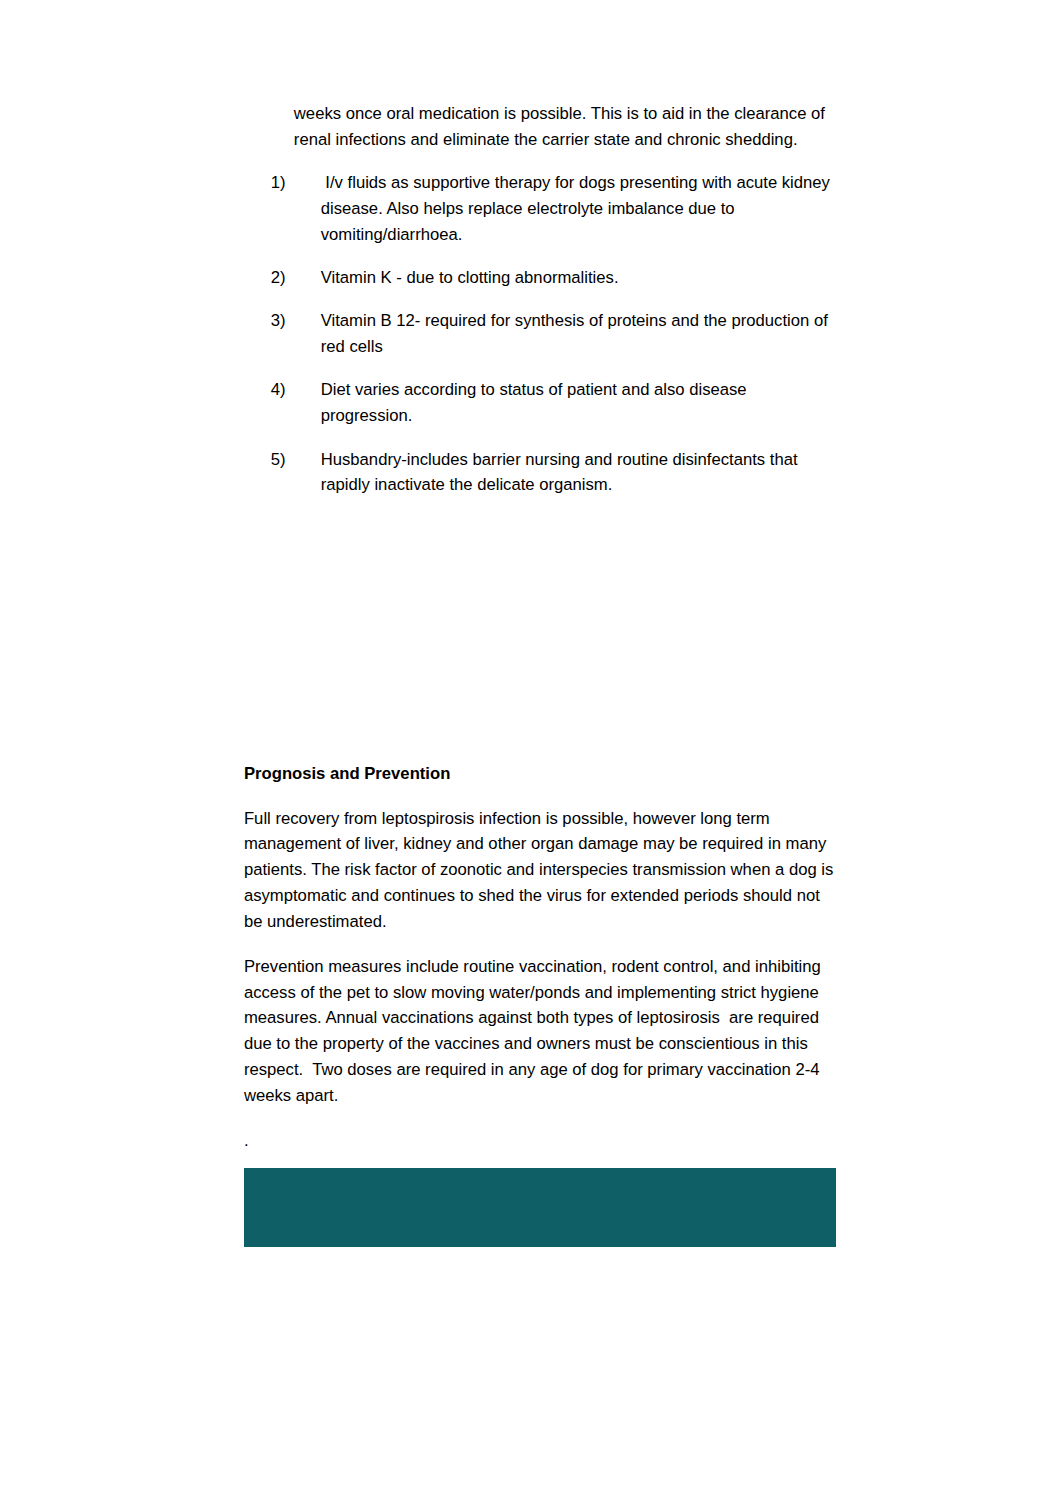weeks once oral medication is possible. This is to aid in the clearance of renal infections and eliminate the carrier state and chronic shedding.
I/v fluids as supportive therapy for dogs presenting with acute kidney disease. Also helps replace electrolyte imbalance due to vomiting/diarrhoea.
Vitamin K - due to clotting abnormalities.
Vitamin B 12- required for synthesis of proteins and the production of red cells
Diet varies according to status of patient and also disease progression.
Husbandry-includes barrier nursing and routine disinfectants that rapidly inactivate the delicate organism.
Prognosis and Prevention
Full recovery from leptospirosis infection is possible, however long term management of liver, kidney and other organ damage may be required in many patients. The risk factor of zoonotic and interspecies transmission when a dog is asymptomatic and continues to shed the virus for extended periods should not be underestimated.
Prevention measures include routine vaccination, rodent control, and inhibiting access of the pet to slow moving water/ponds and implementing strict hygiene measures. Annual vaccinations against both types of leptosirosis are required due to the property of the vaccines and owners must be conscientious in this respect. Two doses are required in any age of dog for primary vaccination 2-4 weeks apart.
.
For further information please contact the clinic on 091-752014